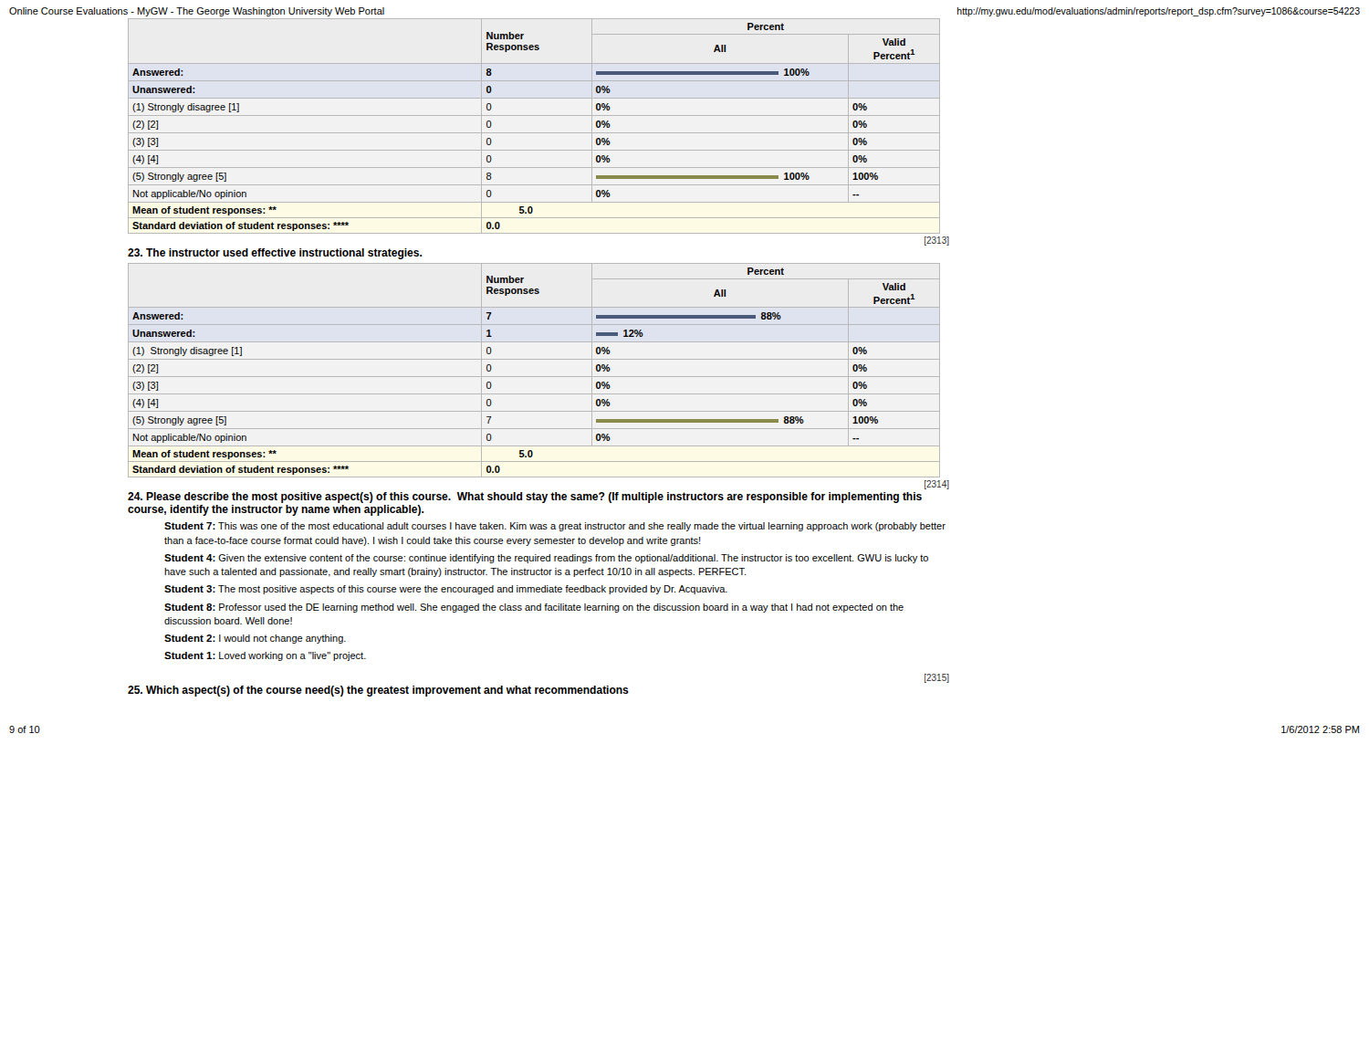Online Course Evaluations - MyGW - The George Washington University Web Portal
http://my.gwu.edu/mod/evaluations/admin/reports/report_dsp.cfm?survey=1086&course=54223
| | Number Responses | Percent |
| All | Valid Percent 1 |
| Answered: | 8 | 100% | |
| Unanswered: | 0 | 0% | |
| (1) Strongly disagree [1] | 0 | 0% | 0% |
| (2) [2] | 0 | 0% | 0% |
| (3) [3] | 0 | 0% | 0% |
| (4) [4] | 0 | 0% | 0% |
| (5) Strongly agree [5] | 8 | 100% | 100% |
| Not applicable/No opinion | 0 | 0% | -- |
| Mean of student responses: ** | 5.0 |
| Standard deviation of student responses: **** | 0.0 |
[2313]
23. The instructor used effective instructional strategies.
| | Number Responses | Percent |
| All | Valid Percent 1 |
| Answered: | 7 | 88% | |
| Unanswered: | 1 | 12% | |
| (1) Strongly disagree [1] | 0 | 0% | 0% |
| (2) [2] | 0 | 0% | 0% |
| (3) [3] | 0 | 0% | 0% |
| (4) [4] | 0 | 0% | 0% |
| (5) Strongly agree [5] | 7 | 88% | 100% |
| Not applicable/No opinion | 0 | 0% | -- |
| Mean of student responses: ** | 5.0 |
| Standard deviation of student responses: **** | 0.0 |
[2314]
24. Please describe the most positive aspect(s) of this course. What should stay the same? (If multiple instructors are responsible for implementing this course, identify the instructor by name when applicable).
Student 7: This was one of the most educational adult courses I have taken. Kim was a great instructor and she really made the virtual learning approach work (probably better than a face-to-face course format could have). I wish I could take this course every semester to develop and write grants!
Student 4: Given the extensive content of the course: continue identifying the required readings from the optional/additional. The instructor is too excellent. GWU is lucky to have such a talented and passionate, and really smart (brainy) instructor. The instructor is a perfect 10/10 in all aspects. PERFECT.
Student 3: The most positive aspects of this course were the encouraged and immediate feedback provided by Dr. Acquaviva.
Student 8: Professor used the DE learning method well. She engaged the class and facilitate learning on the discussion board in a way that I had not expected on the discussion board. Well done!
Student 2: I would not change anything.
Student 1: Loved working on a "live" project.
[2315]
25. Which aspect(s) of the course need(s) the greatest improvement and what recommendations
9 of 10
1/6/2012 2:58 PM